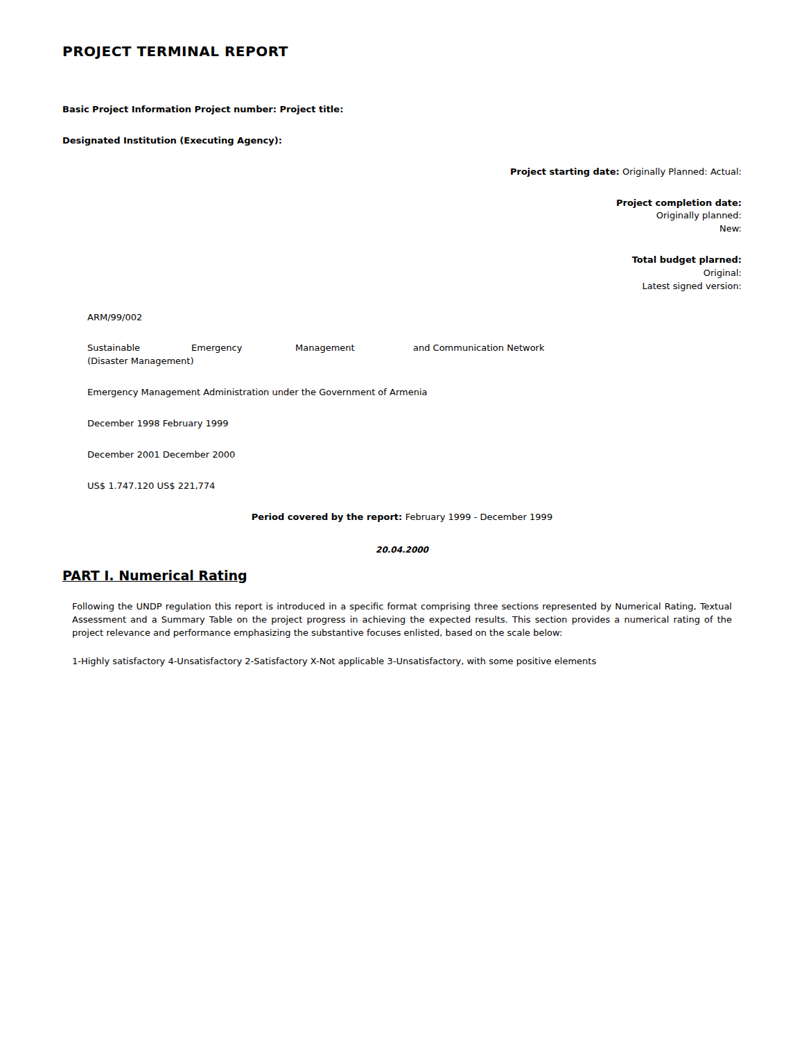PROJECT TERMINAL REPORT
Basic Project Information Project number: Project title:
Designated Institution (Executing Agency):
Project starting date: Originally Planned: Actual:
Project completion date: Originally planned: New:
Total budget plarned: Original: Latest signed version:
ARM/99/002
Sustainable Emergency Management and Communication Network (Disaster Management)
Emergency Management Administration under the Government of Armenia
December 1998 February 1999
December 2001 December 2000
US$ 1.747.120 US$ 221,774
Period covered by the report: February 1999 - December 1999
20.04.2000
PART I. Numerical Rating
Following the UNDP regulation this report is introduced in a specific format comprising three sections represented by Numerical Rating, Textual Assessment and a Summary Table on the project progress in achieving the expected results. This section provides a numerical rating of the project relevance and performance emphasizing the substantive focuses enlisted, based on the scale below:
1-Highly satisfactory 4-Unsatisfactory 2-Satisfactory X-Not applicable 3-Unsatisfactory, with some positive elements